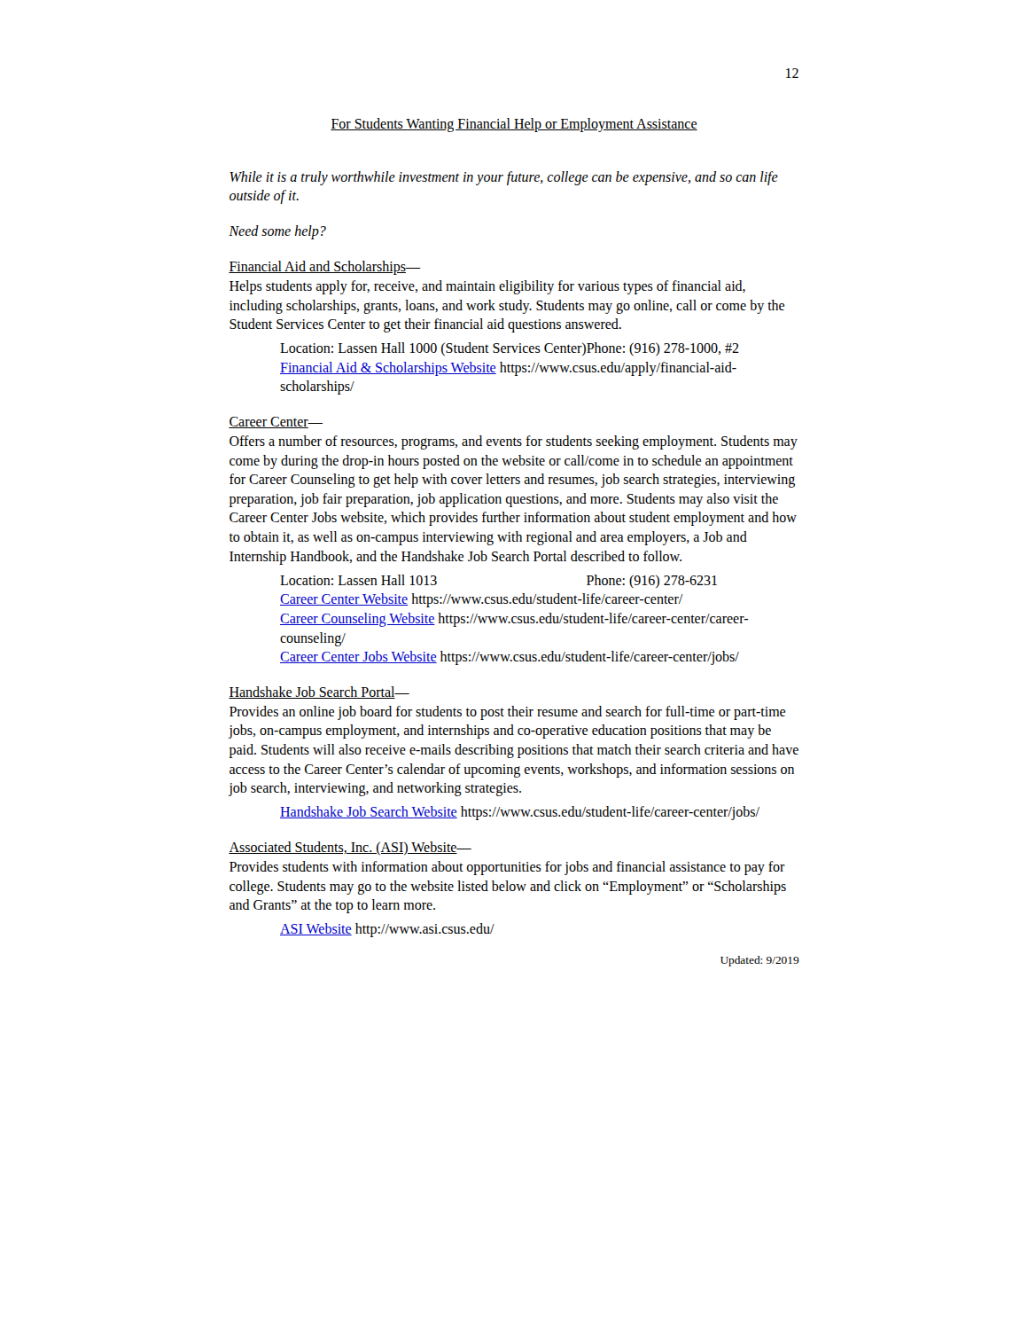12
For Students Wanting Financial Help or Employment Assistance
While it is a truly worthwhile investment in your future, college can be expensive, and so can life outside of it.
Need some help?
Financial Aid and Scholarships—
Helps students apply for, receive, and maintain eligibility for various types of financial aid, including scholarships, grants, loans, and work study. Students may go online, call or come by the Student Services Center to get their financial aid questions answered.
Location: Lassen Hall 1000 (Student Services Center) Phone: (916) 278-1000, #2
Financial Aid & Scholarships Website https://www.csus.edu/apply/financial-aid-scholarships/
Career Center—
Offers a number of resources, programs, and events for students seeking employment. Students may come by during the drop-in hours posted on the website or call/come in to schedule an appointment for Career Counseling to get help with cover letters and resumes, job search strategies, interviewing preparation, job fair preparation, job application questions, and more. Students may also visit the Career Center Jobs website, which provides further information about student employment and how to obtain it, as well as on-campus interviewing with regional and area employers, a Job and Internship Handbook, and the Handshake Job Search Portal described to follow.
Location: Lassen Hall 1013 Phone: (916) 278-6231
Career Center Website https://www.csus.edu/student-life/career-center/
Career Counseling Website https://www.csus.edu/student-life/career-center/career-counseling/
Career Center Jobs Website https://www.csus.edu/student-life/career-center/jobs/
Handshake Job Search Portal—
Provides an online job board for students to post their resume and search for full-time or part-time jobs, on-campus employment, and internships and co-operative education positions that may be paid. Students will also receive e-mails describing positions that match their search criteria and have access to the Career Center’s calendar of upcoming events, workshops, and information sessions on job search, interviewing, and networking strategies.
Handshake Job Search Website https://www.csus.edu/student-life/career-center/jobs/
Associated Students, Inc. (ASI) Website—
Provides students with information about opportunities for jobs and financial assistance to pay for college. Students may go to the website listed below and click on “Employment” or “Scholarships and Grants” at the top to learn more.
ASI Website http://www.asi.csus.edu/
Updated: 9/2019